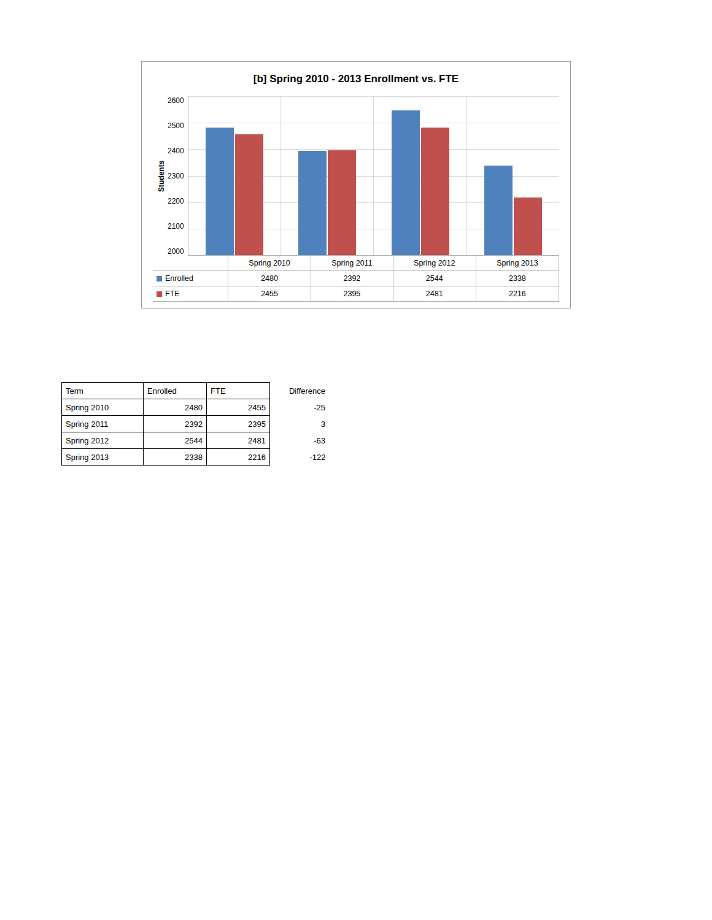[b] Spring 2010 - 2013 Enrollment vs. FTE
Students
2600
2500
2400
2300
2200
2100
2000
| | Spring 2010 | Spring 2011 | Spring 2012 | Spring 2013 |
| Enrolled | 2480 | 2392 | 2544 | 2338 |
| FTE | 2455 | 2395 | 2481 | 2216 |
| Term | Enrolled | FTE | Difference |
| Spring 2010 | 2480 | 2455 | -25 |
| Spring 2011 | 2392 | 2395 | 3 |
| Spring 2012 | 2544 | 2481 | -63 |
| Spring 2013 | 2338 | 2216 | -122 |